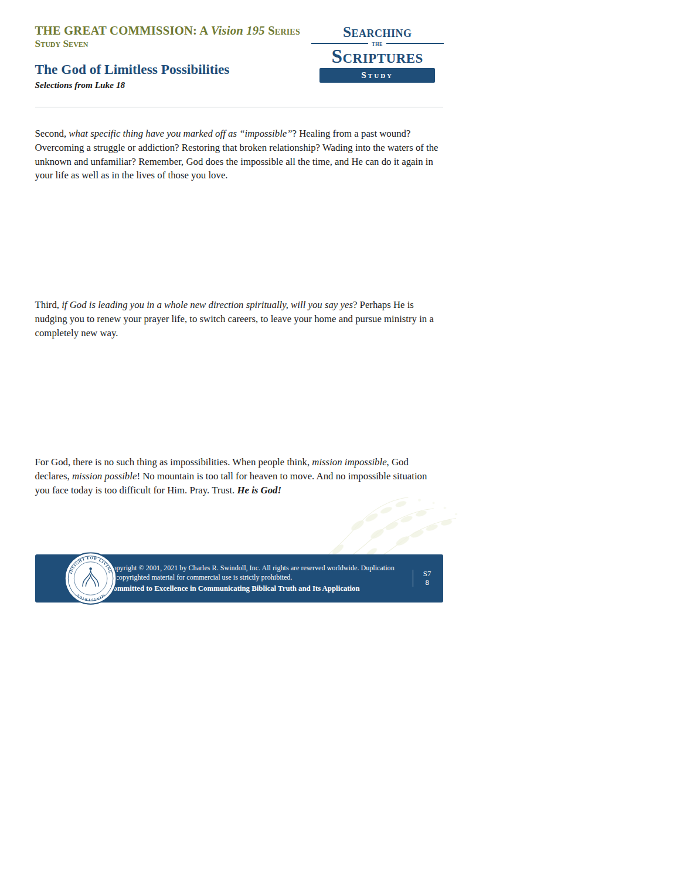THE GREAT COMMISSION: A Vision 195 Series
Study Seven
The God of Limitless Possibilities
Selections from Luke 18
Searching
the
Scriptures
Study
Second, what specific thing have you marked off as “impossible”? Healing from a past wound? Overcoming a struggle or addiction? Restoring that broken relationship? Wading into the waters of the unknown and unfamiliar? Remember, God does the impossible all the time, and He can do it again in your life as well as in the lives of those you love.
Third, if God is leading you in a whole new direction spiritually, will you say yes? Perhaps He is nudging you to renew your prayer life, to switch careers, to leave your home and pursue ministry in a completely new way.
For God, there is no such thing as impossibilities. When people think, mission impossible, God declares, mission possible! No mountain is too tall for heaven to move. And no impossible situation you face today is too difficult for Him. Pray. Trust. He is God!
INSIGHT FOR LIVING MINISTRIES
Copyright © 2001, 2021 by Charles R. Swindoll, Inc. All rights are reserved worldwide. Duplication of copyrighted material for commercial use is strictly prohibited. Committed to Excellence in Communicating Biblical Truth and Its Application
S7
8